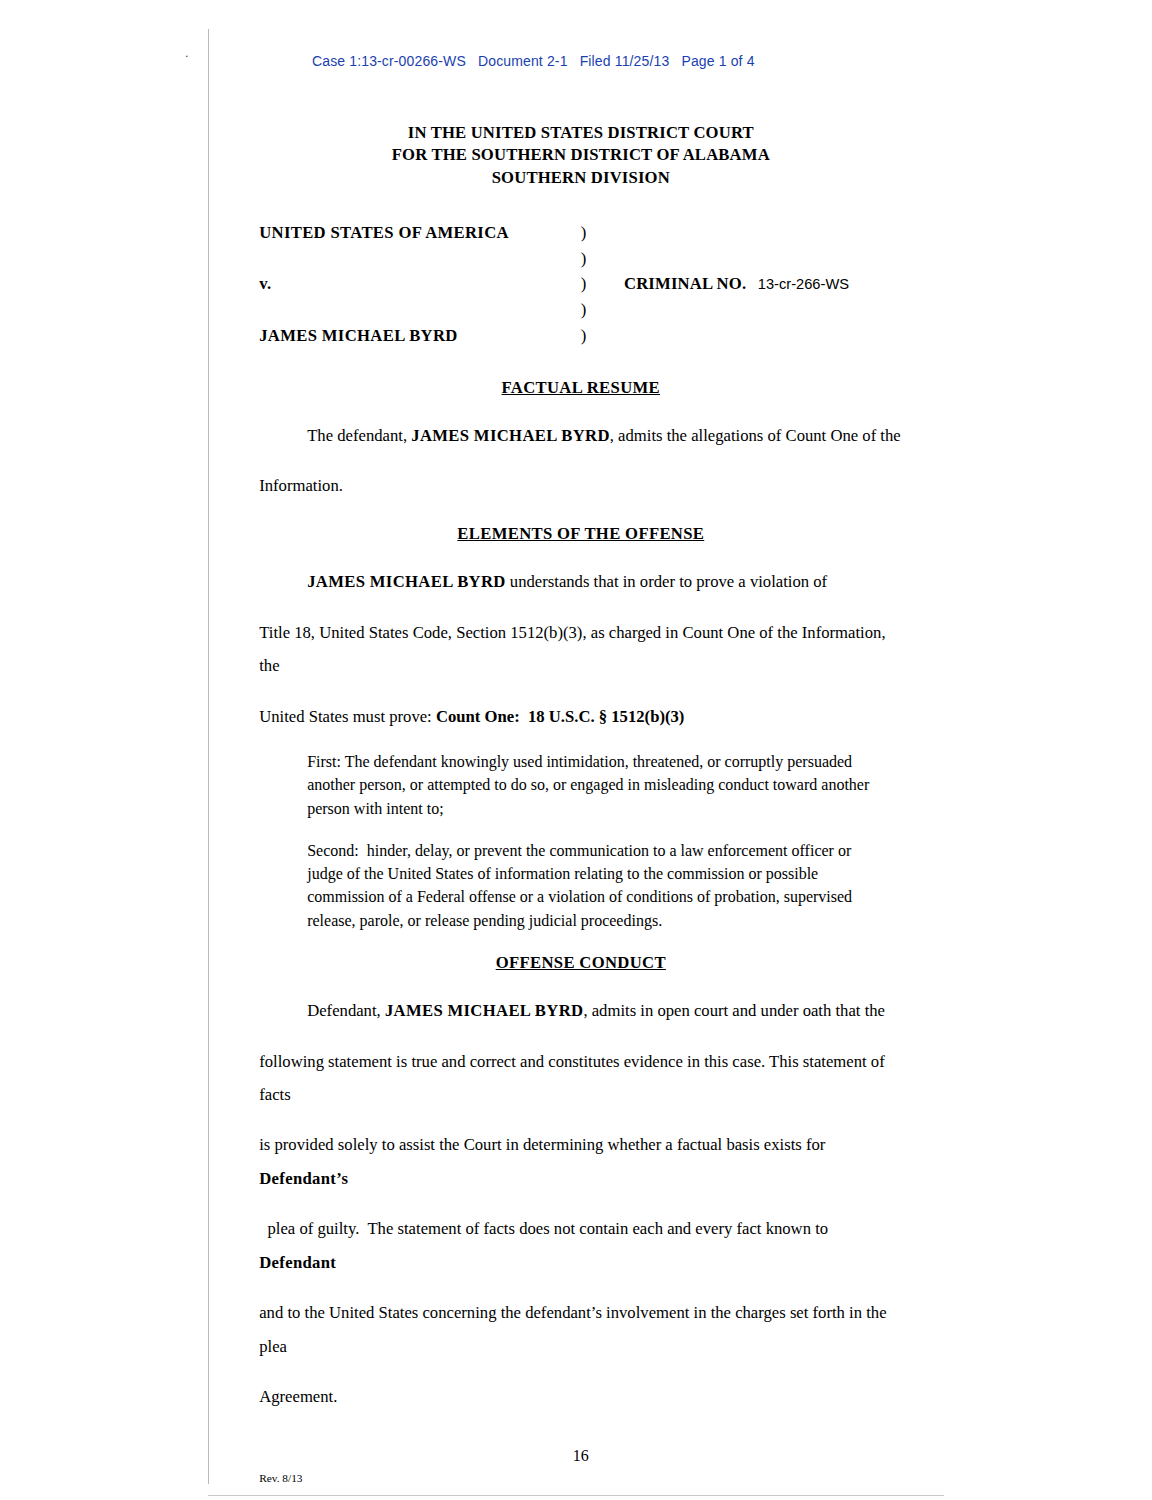.
Case 1:13-cr-00266-WS Document 2-1 Filed 11/25/13 Page 1 of 4
IN THE UNITED STATES DISTRICT COURT
FOR THE SOUTHERN DISTRICT OF ALABAMA
SOUTHERN DIVISION
| UNITED STATES OF AMERICA | ) | |
| | ) | |
| v. | ) | CRIMINAL NO. 13-cr-266-WS |
| | ) | |
| JAMES MICHAEL BYRD | ) | |
FACTUAL RESUME
The defendant, JAMES MICHAEL BYRD, admits the allegations of Count One of the
Information.
ELEMENTS OF THE OFFENSE
JAMES MICHAEL BYRD understands that in order to prove a violation of
Title 18, United States Code, Section 1512(b)(3), as charged in Count One of the Information, the
United States must prove: Count One: 18 U.S.C. § 1512(b)(3)
First: The defendant knowingly used intimidation, threatened, or corruptly persuaded another person, or attempted to do so, or engaged in misleading conduct toward another person with intent to;
Second: hinder, delay, or prevent the communication to a law enforcement officer or judge of the United States of information relating to the commission or possible commission of a Federal offense or a violation of conditions of probation, supervised release, parole, or release pending judicial proceedings.
OFFENSE CONDUCT
Defendant, JAMES MICHAEL BYRD, admits in open court and under oath that the
following statement is true and correct and constitutes evidence in this case. This statement of facts
is provided solely to assist the Court in determining whether a factual basis exists for Defendant’s
plea of guilty. The statement of facts does not contain each and every fact known to Defendant
and to the United States concerning the defendant’s involvement in the charges set forth in the plea
Agreement.
16
Rev. 8/13